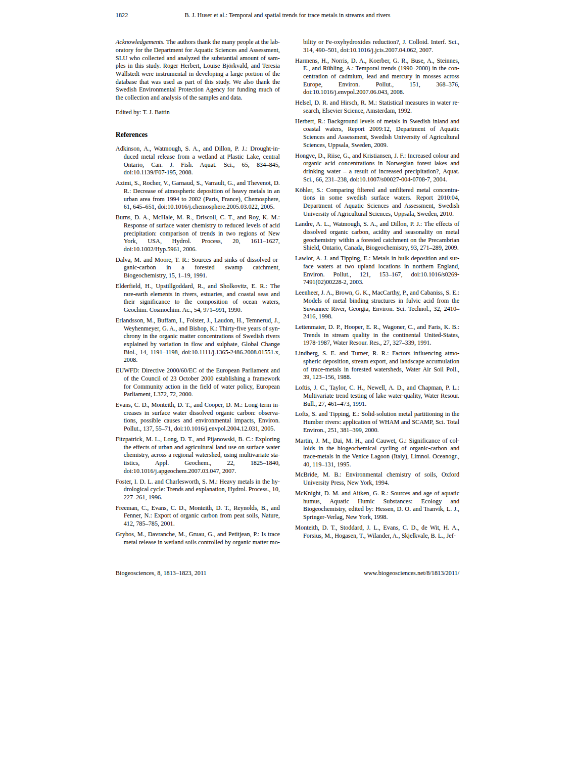1822
B. J. Huser et al.: Temporal and spatial trends for trace metals in streams and rivers
Acknowledgements. The authors thank the many people at the laboratory for the Department for Aquatic Sciences and Assessment, SLU who collected and analyzed the substantial amount of samples in this study. Roger Herbert, Louise Björkvald, and Teresia Wällstedt were instrumental in developing a large portion of the database that was used as part of this study. We also thank the Swedish Environmental Protection Agency for funding much of the collection and analysis of the samples and data.
Edited by: T. J. Battin
References
Adkinson, A., Watmough, S. A., and Dillon, P. J.: Drought-induced metal release from a wetland at Plastic Lake, central Ontario, Can. J. Fish. Aquat. Sci., 65, 834–845, doi:10.1139/F07-195, 2008.
Azimi, S., Rocher, V., Garnaud, S., Varrault, G., and Thevenot, D. R.: Decrease of atmospheric deposition of heavy metals in an urban area from 1994 to 2002 (Paris, France), Chemosphere, 61, 645–651, doi:10.1016/j.chemosphere.2005.03.022, 2005.
Burns, D. A., McHale, M. R., Driscoll, C. T., and Roy, K. M.: Response of surface water chemistry to reduced levels of acid precipitation: comparison of trends in two regions of New York, USA, Hydrol. Process, 20, 1611–1627, doi:10.1002/Hyp.5961, 2006.
Dalva, M. and Moore, T. R.: Sources and sinks of dissolved organic-carbon in a forested swamp catchment, Biogeochemistry, 15, 1–19, 1991.
Elderfield, H., Upstillgoddard, R., and Sholkovitz, E. R.: The rare-earth elements in rivers, estuaries, and coastal seas and their significance to the composition of ocean waters, Geochim. Cosmochim. Ac., 54, 971–991, 1990.
Erlandsson, M., Buffam, I., Folster, J., Laudon, H., Temnerud, J., Weyhenmeyer, G. A., and Bishop, K.: Thirty-five years of synchrony in the organic matter concentrations of Swedish rivers explained by variation in flow and sulphate, Global Change Biol., 14, 1191–1198, doi:10.1111/j.1365-2486.2008.01551.x, 2008.
EUWFD: Directive 2000/60/EC of the European Parliament and of the Council of 23 October 2000 establishing a framework for Community action in the field of water policy, European Parliament, L372, 72, 2000.
Evans, C. D., Monteith, D. T., and Cooper, D. M.: Long-term increases in surface water dissolved organic carbon: observations, possible causes and environmental impacts, Environ. Pollut., 137, 55–71, doi:10.1016/j.envpol.2004.12.031, 2005.
Fitzpatrick, M. L., Long, D. T., and Pijanowski, B. C.: Exploring the effects of urban and agricultural land use on surface water chemistry, across a regional watershed, using multivariate statistics, Appl. Geochem., 22, 1825–1840, doi:10.1016/j.apgeochem.2007.03.047, 2007.
Foster, I. D. L. and Charlesworth, S. M.: Heavy metals in the hydrological cycle: Trends and explanation, Hydrol. Process., 10, 227–261, 1996.
Freeman, C., Evans, C. D., Monteith, D. T., Reynolds, B., and Fenner, N.: Export of organic carbon from peat soils, Nature, 412, 785–785, 2001.
Grybos, M., Davranche, M., Gruau, G., and Petitjean, P.: Is trace metal release in wetland soils controlled by organic matter mobility or Fe-oxyhydroxides reduction?, J. Colloid. Interf. Sci., 314, 490–501, doi:10.1016/j.jcis.2007.04.062, 2007.
Harmens, H., Norris, D. A., Koerber, G. R., Buse, A., Steinnes, E., and Rühling, A.: Temporal trends (1990–2000) in the concentration of cadmium, lead and mercury in mosses across Europe, Environ. Pollut., 151, 368–376, doi:10.1016/j.envpol.2007.06.043, 2008.
Helsel, D. R. and Hirsch, R. M.: Statistical measures in water research, Elsevier Science, Amsterdam, 1992.
Herbert, R.: Background levels of metals in Swedish inland and coastal waters, Report 2009:12, Department of Aquatic Sciences and Assessment, Swedish University of Agricultural Sciences, Uppsala, Sweden, 2009.
Hongve, D., Riise, G., and Kristiansen, J. F.: Increased colour and organic acid concentrations in Norwegian forest lakes and drinking water – a result of increased precipitation?, Aquat. Sci., 66, 231–238, doi:10.1007/s00027-004-0708-7, 2004.
Köhler, S.: Comparing filtered and unfiltered metal concentrations in some swedish surface waters. Report 2010:04, Department of Aquatic Sciences and Assessment, Swedish University of Agricultural Sciences, Uppsala, Sweden, 2010.
Landre, A. L., Watmough, S. A., and Dillon, P. J.: The effects of dissolved organic carbon, acidity and seasonality on metal geochemistry within a forested catchment on the Precambrian Shield, Ontario, Canada, Biogeochemistry, 93, 271–289, 2009.
Lawlor, A. J. and Tipping, E.: Metals in bulk deposition and surface waters at two upland locations in northern England, Environ. Pollut., 121, 153–167, doi:10.1016/s0269-7491(02)00228-2, 2003.
Leenheer, J. A., Brown, G. K., MacCarthy, P., and Cabaniss, S. E.: Models of metal binding structures in fulvic acid from the Suwannee River, Georgia, Environ. Sci. Technol., 32, 2410–2416, 1998.
Lettenmaier, D. P., Hooper, E. R., Wagoner, C., and Faris, K. B.: Trends in stream quality in the continental United-States, 1978-1987, Water Resour. Res., 27, 327–339, 1991.
Lindberg, S. E. and Turner, R. R.: Factors influencing atmospheric deposition, stream export, and landscape accumulation of trace-metals in forested watersheds, Water Air Soil Poll., 39, 123–156, 1988.
Loftis, J. C., Taylor, C. H., Newell, A. D., and Chapman, P. L.: Multivariate trend testing of lake water-quality, Water Resour. Bull., 27, 461–473, 1991.
Lofts, S. and Tipping, E.: Solid-solution metal partitioning in the Humber rivers: application of WHAM and SCAMP, Sci. Total Environ., 251, 381–399, 2000.
Martin, J. M., Dai, M. H., and Cauwet, G.: Significance of colloids in the biogeochemical cycling of organic-carbon and trace-metals in the Venice Lagoon (Italy), Limnol. Oceanogr., 40, 119–131, 1995.
McBride, M. B.: Environmental chemistry of soils, Oxford University Press, New York, 1994.
McKnight, D. M. and Aitken, G. R.: Sources and age of aquatic humus, Aquatic Humic Substances: Ecology and Biogeochemistry, edited by: Hessen, D. O. and Tranvik, L. J., Springer-Verlag, New York, 1998.
Monteith, D. T., Stoddard, J. L., Evans, C. D., de Wit, H. A., Forsius, M., Hogasen, T., Wilander, A., Skjelkvale, B. L., Jef-
Biogeosciences, 8, 1813–1823, 2011
www.biogeosciences.net/8/1813/2011/